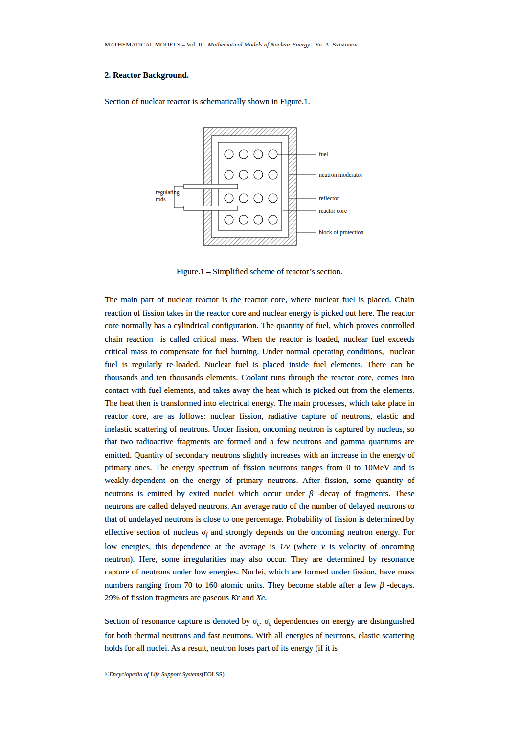MATHEMATICAL MODELS – Vol. II - Mathematical Models of Nuclear Energy - Yu. A. Svistunov
2. Reactor Background.
Section of nuclear reactor is schematically shown in Figure.1.
fuel neutron moderator reflector reactor core block of protection regulating rods
Figure.1 – Simplified scheme of reactor’s section.
The main part of nuclear reactor is the reactor core, where nuclear fuel is placed. Chain reaction of fission takes in the reactor core and nuclear energy is picked out here. The reactor core normally has a cylindrical configuration. The quantity of fuel, which proves controlled chain reaction is called critical mass. When the reactor is loaded, nuclear fuel exceeds critical mass to compensate for fuel burning. Under normal operating conditions, nuclear fuel is regularly re-loaded. Nuclear fuel is placed inside fuel elements. There can be thousands and ten thousands elements. Coolant runs through the reactor core, comes into contact with fuel elements, and takes away the heat which is picked out from the elements. The heat then is transformed into electrical energy. The main processes, which take place in reactor core, are as follows: nuclear fission, radiative capture of neutrons, elastic and inelastic scattering of neutrons. Under fission, oncoming neutron is captured by nucleus, so that two radioactive fragments are formed and a few neutrons and gamma quantums are emitted. Quantity of secondary neutrons slightly increases with an increase in the energy of primary ones. The energy spectrum of fission neutrons ranges from 0 to 10MeV and is weakly-dependent on the energy of primary neutrons. After fission, some quantity of neutrons is emitted by exited nuclei which occur under β -decay of fragments. These neutrons are called delayed neutrons. An average ratio of the number of delayed neutrons to that of undelayed neutrons is close to one percentage. Probability of fission is determined by effective section of nucleus σf and strongly depends on the oncoming neutron energy. For low energies, this dependence at the average is 1/v (where v is velocity of oncoming neutron). Here, some irregularities may also occur. They are determined by resonance capture of neutrons under low energies. Nuclei, which are formed under fission, have mass numbers ranging from 70 to 160 atomic units. They become stable after a few β -decays. 29% of fission fragments are gaseous Kr and Xe.
Section of resonance capture is denoted by σc. σc dependencies on energy are distinguished for both thermal neutrons and fast neutrons. With all energies of neutrons, elastic scattering holds for all nuclei. As a result, neutron loses part of its energy (if it is
©Encyclopedia of Life Support Systems(EOLSS)